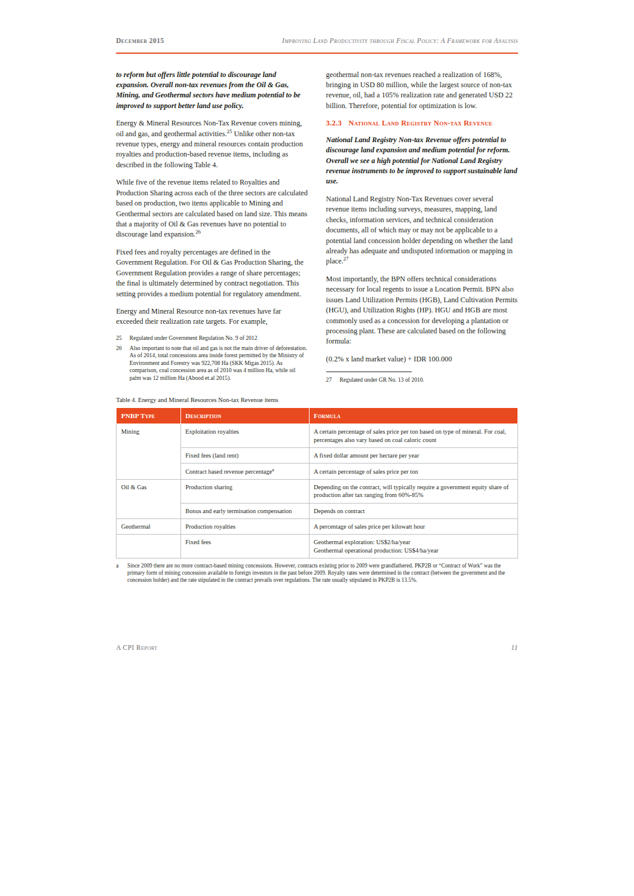December 2015
Improving Land Productivity through Fiscal Policy: A Framework for Analysis
to reform but offers little potential to discourage land expansion. Overall non-tax revenues from the Oil & Gas, Mining, and Geothermal sectors have medium potential to be improved to support better land use policy.
Energy & Mineral Resources Non-Tax Revenue covers mining, oil and gas, and geothermal activities.25 Unlike other non-tax revenue types, energy and mineral resources contain production royalties and production-based revenue items, including as described in the following Table 4.
While five of the revenue items related to Royalties and Production Sharing across each of the three sectors are calculated based on production, two items applicable to Mining and Geothermal sectors are calculated based on land size. This means that a majority of Oil & Gas revenues have no potential to discourage land expansion.26
Fixed fees and royalty percentages are defined in the Government Regulation. For Oil & Gas Production Sharing, the Government Regulation provides a range of share percentages; the final is ultimately determined by contract negotiation. This setting provides a medium potential for regulatory amendment.
Energy and Mineral Resource non-tax revenues have far exceeded their realization rate targets. For example,
25
Regulated under Government Regulation No. 9 of 2012
26
Also important to note that oil and gas is not the main driver of deforestation. As of 2014, total concessions area inside forest permitted by the Ministry of Environment and Forestry was 922,708 Ha (SKK Migas 2015). As comparison, coal concession area as of 2010 was 4 million Ha, while oil palm was 12 million Ha (Abood et.al 2015).
geothermal non-tax revenues reached a realization of 168%, bringing in USD 80 million, while the largest source of non-tax revenue, oil, had a 105% realization rate and generated USD 22 billion. Therefore, potential for optimization is low.
3.2.3 National Land Registry Non-tax Revenue
National Land Registry Non-tax Revenue offers potential to discourage land expansion and medium potential for reform. Overall we see a high potential for National Land Registry revenue instruments to be improved to support sustainable land use.
National Land Registry Non-Tax Revenues cover several revenue items including surveys, measures, mapping, land checks, information services, and technical consideration documents, all of which may or may not be applicable to a potential land concession holder depending on whether the land already has adequate and undisputed information or mapping in place.27
Most importantly, the BPN offers technical considerations necessary for local regents to issue a Location Permit. BPN also issues Land Utilization Permits (HGB), Land Cultivation Permits (HGU), and Utilization Rights (HP). HGU and HGB are most commonly used as a concession for developing a plantation or processing plant. These are calculated based on the following formula:
(0.2% x land market value) + IDR 100.000
27
Regulated under GR No. 13 of 2010.
Table 4. Energy and Mineral Resources Non-tax Revenue items
| PNBP Type | Description | Formula |
| --- | --- | --- |
| Mining | Exploitation royalties | A certain percentage of sales price per ton based on type of mineral. For coal, percentages also vary based on coal caloric count |
| Fixed fees (land rent) | A fixed dollar amount per hectare per year |
| Contract based revenue percentage a | A certain percentage of sales price per ton |
| Oil & Gas | Production sharing | Depending on the contract, will typically require a government equity share of production after tax ranging from 60%-85% |
| Bonus and early termination compensation | Depends on contract |
| Geothermal | Production royalties | A percentage of sales price per kilowatt hour |
| | Fixed fees | Geothermal exploration: US$2/ha/year Geothermal operational production: US$4/ha/year |
a
Since 2009 there are no more contract-based mining concessions. However, contracts existing prior to 2009 were grandfathered. PKP2B or “Contract of Work” was the primary form of mining concession available to foreign investors in the past before 2009. Royalty rates were determined in the contract (between the government and the concession holder) and the rate stipulated in the contract prevails over regulations. The rate usually stipulated in PKP2B is 13.5%.
A CPI Report
11